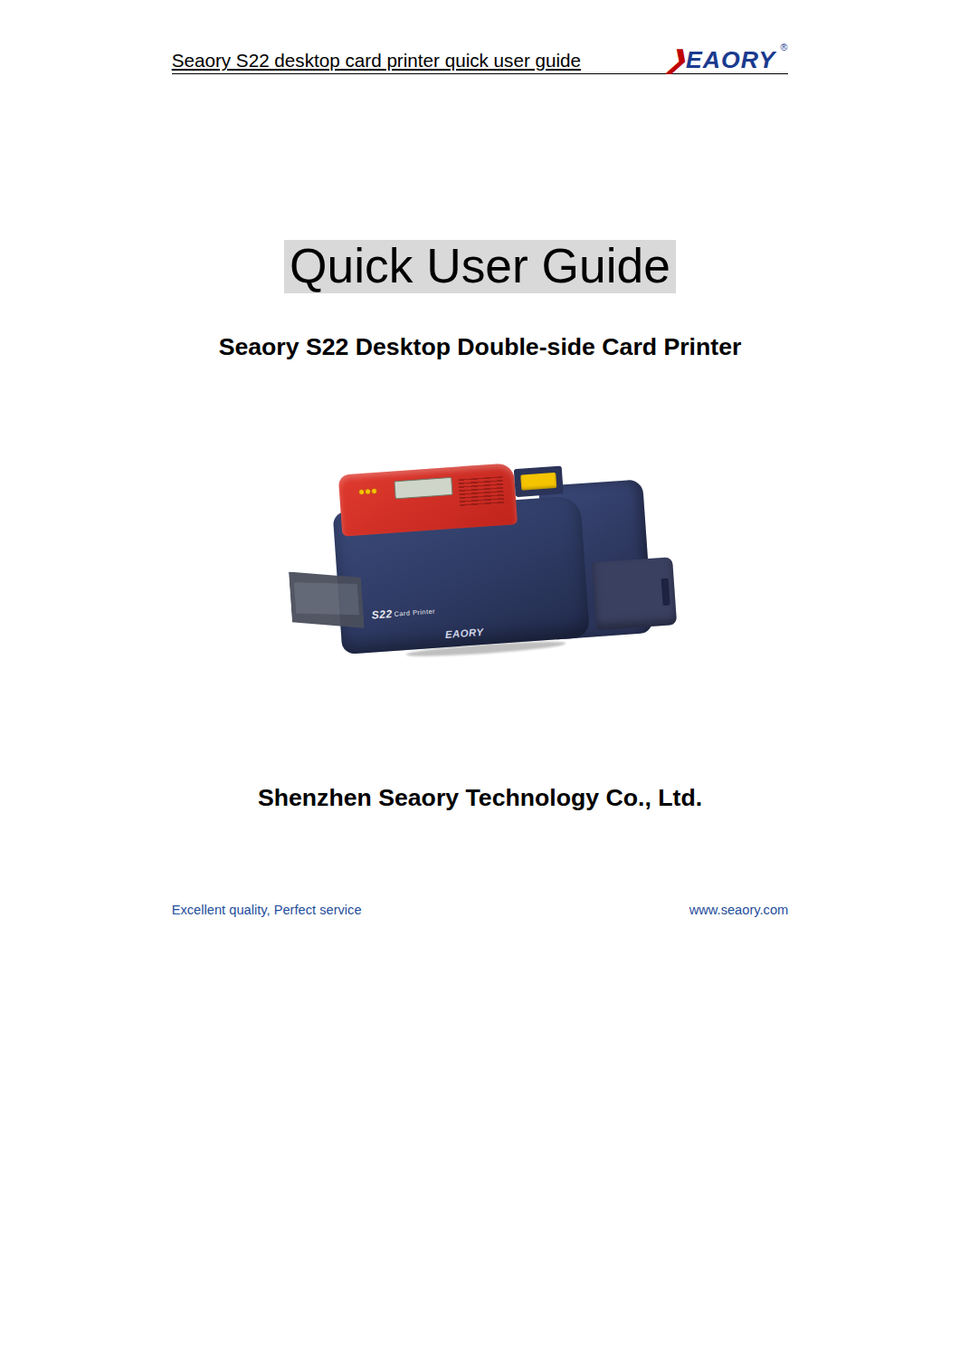Seaory S22 desktop card printer quick user guide
❯EAORY®
Quick User Guide
Seaory S22 Desktop Double-side Card Printer
S22Card Printer
EAORY
Shenzhen Seaory Technology Co., Ltd.
Excellent quality, Perfect service
www.seaory.com